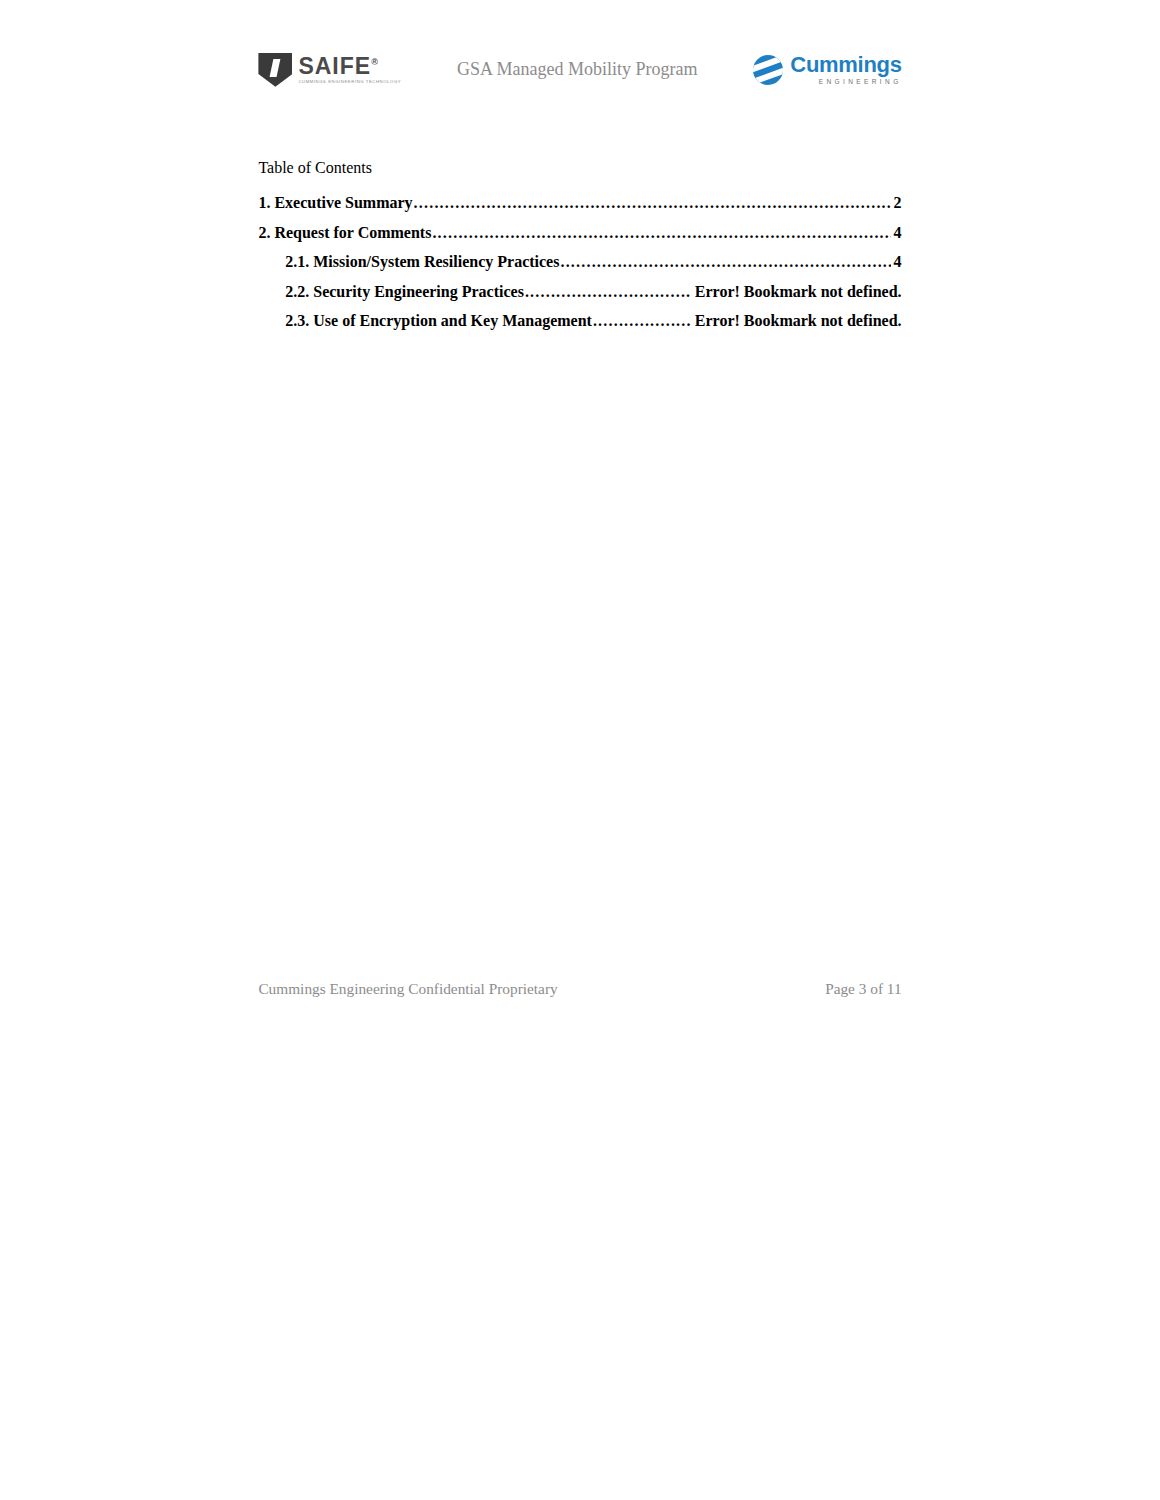SAIFE® CUMMINGS ENGINEERING TECHNOLOGY
GSA Managed Mobility Program
Cummings ENGINEERING
Table of Contents
1. Executive Summary ........................................................................................................................... 2
2. Request for Comments ....................................................................................................................... 4
2.1. Mission/System Resiliency Practices ............................................................................................. 4
2.2. Security Engineering Practices ....................................................... Error! Bookmark not defined.
2.3. Use of Encryption and Key Management ....................................... Error! Bookmark not defined.
Cummings Engineering Confidential Proprietary Page 3 of 11